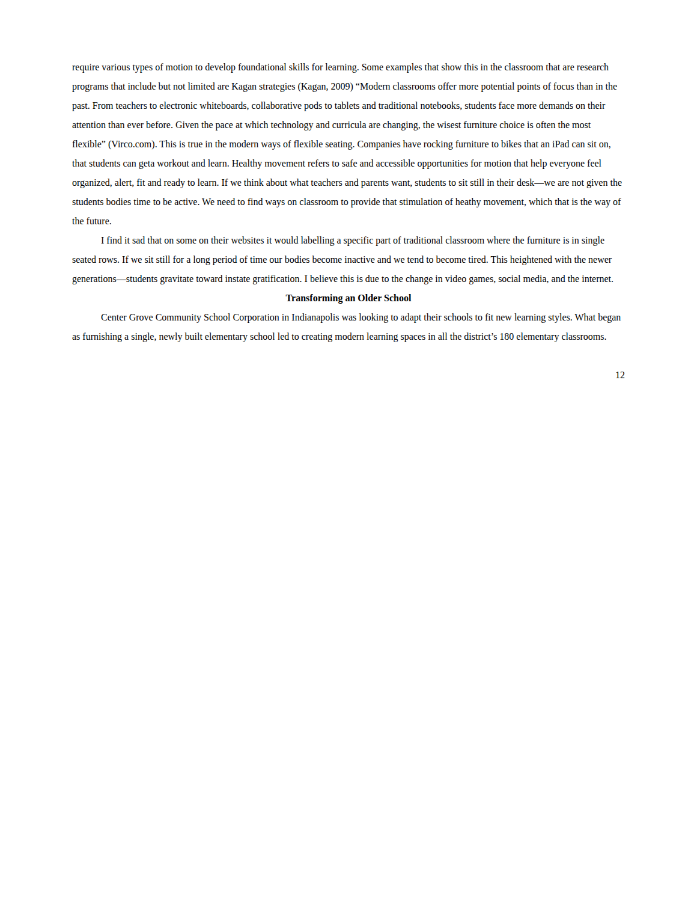require various types of motion to develop foundational skills for learning. Some examples that show this in the classroom that are research programs that include but not limited are Kagan strategies (Kagan, 2009) “Modern classrooms offer more potential points of focus than in the past. From teachers to electronic whiteboards, collaborative pods to tablets and traditional notebooks, students face more demands on their attention than ever before. Given the pace at which technology and curricula are changing, the wisest furniture choice is often the most flexible” (Virco.com). This is true in the modern ways of flexible seating. Companies have rocking furniture to bikes that an iPad can sit on, that students can geta workout and learn. Healthy movement refers to safe and accessible opportunities for motion that help everyone feel organized, alert, fit and ready to learn. If we think about what teachers and parents want, students to sit still in their desk—we are not given the students bodies time to be active. We need to find ways on classroom to provide that stimulation of heathy movement, which that is the way of the future.
I find it sad that on some on their websites it would labelling a specific part of traditional classroom where the furniture is in single seated rows. If we sit still for a long period of time our bodies become inactive and we tend to become tired. This heightened with the newer generations—students gravitate toward instate gratification. I believe this is due to the change in video games, social media, and the internet.
Transforming an Older School
Center Grove Community School Corporation in Indianapolis was looking to adapt their schools to fit new learning styles. What began as furnishing a single, newly built elementary school led to creating modern learning spaces in all the district’s 180 elementary classrooms.
12